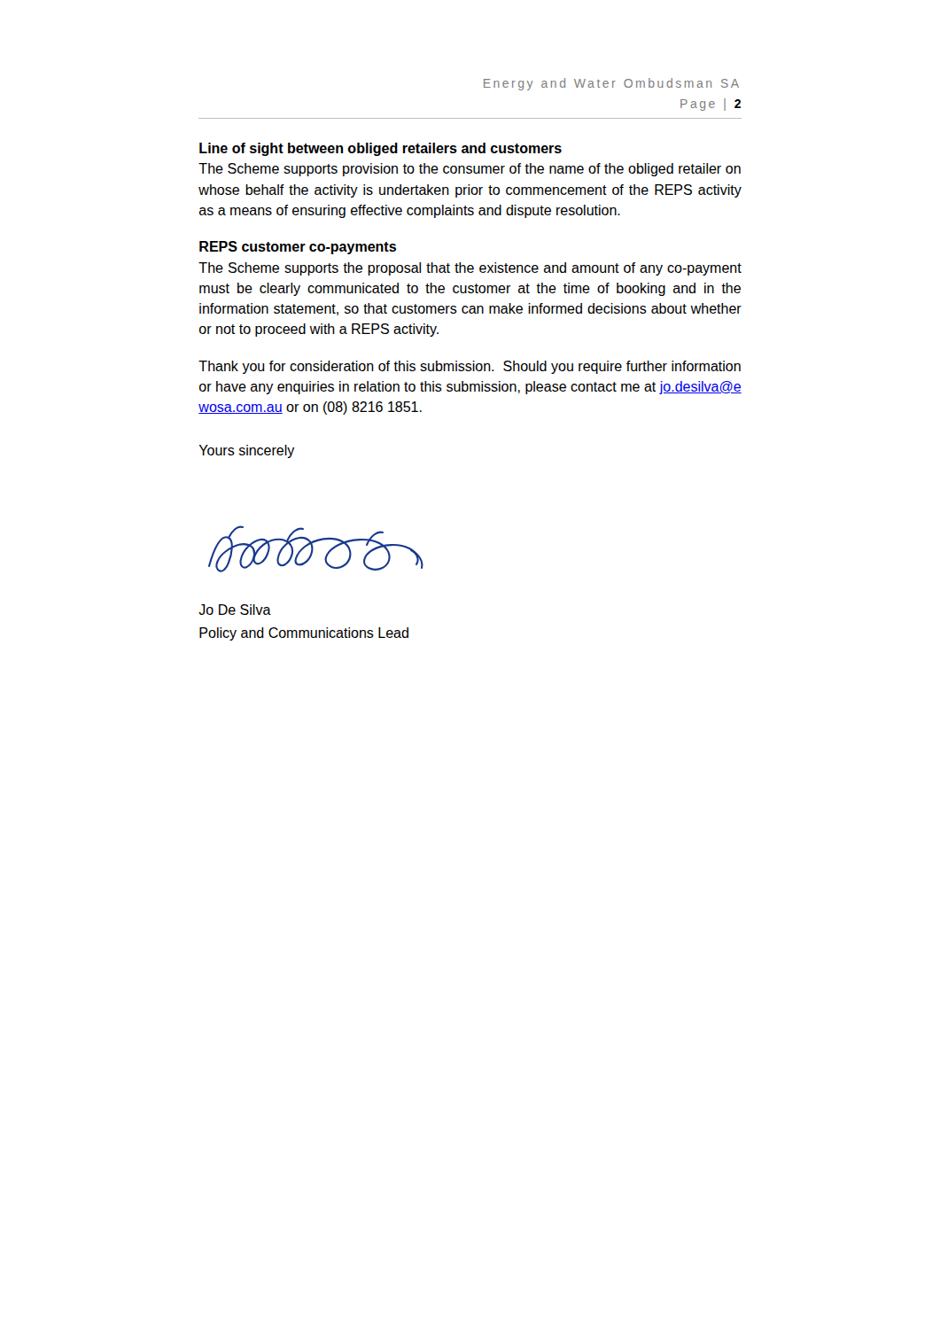Energy and Water Ombudsman SA Page | 2
Line of sight between obliged retailers and customers
The Scheme supports provision to the consumer of the name of the obliged retailer on whose behalf the activity is undertaken prior to commencement of the REPS activity as a means of ensuring effective complaints and dispute resolution.
REPS customer co-payments
The Scheme supports the proposal that the existence and amount of any co-payment must be clearly communicated to the customer at the time of booking and in the information statement, so that customers can make informed decisions about whether or not to proceed with a REPS activity.
Thank you for consideration of this submission. Should you require further information or have any enquiries in relation to this submission, please contact me at jo.desilva@ewosa.com.au or on (08) 8216 1851.
Yours sincerely
Signature
Jo De Silva Policy and Communications Lead